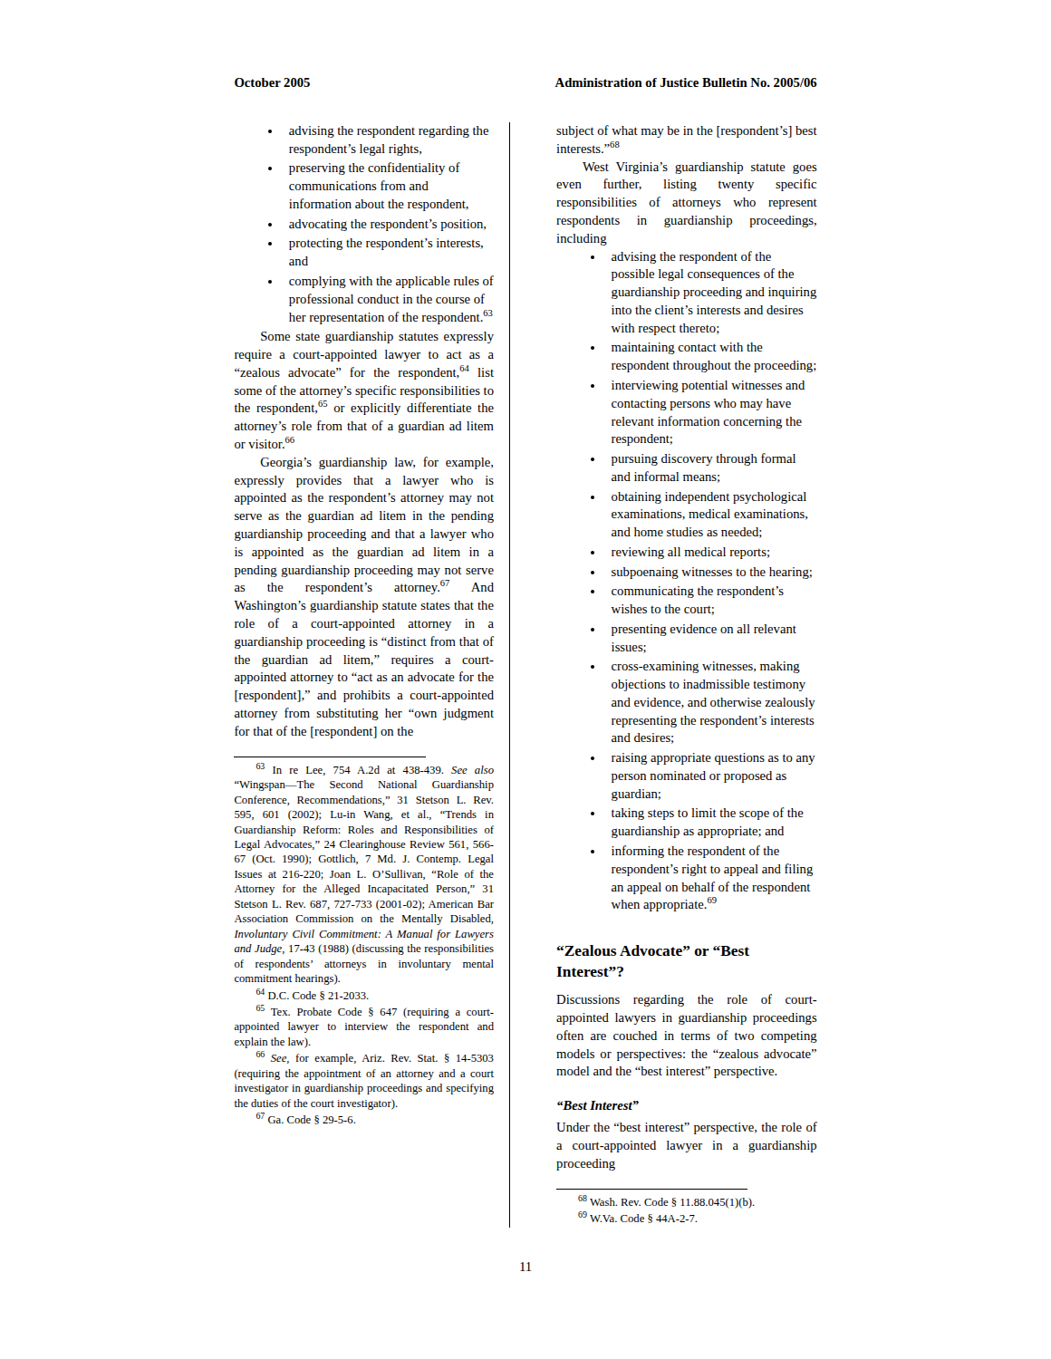October 2005
Administration of Justice Bulletin No. 2005/06
advising the respondent regarding the respondent’s legal rights,
preserving the confidentiality of communications from and information about the respondent,
advocating the respondent’s position,
protecting the respondent’s interests, and
complying with the applicable rules of professional conduct in the course of her representation of the respondent.63
Some state guardianship statutes expressly require a court-appointed lawyer to act as a “zealous advocate” for the respondent,64 list some of the attorney’s specific responsibilities to the respondent,65 or explicitly differentiate the attorney’s role from that of a guardian ad litem or visitor.66
Georgia’s guardianship law, for example, expressly provides that a lawyer who is appointed as the respondent’s attorney may not serve as the guardian ad litem in the pending guardianship proceeding and that a lawyer who is appointed as the guardian ad litem in a pending guardianship proceeding may not serve as the respondent’s attorney.67 And Washington’s guardianship statute states that the role of a court-appointed attorney in a guardianship proceeding is “distinct from that of the guardian ad litem,” requires a court-appointed attorney to “act as an advocate for the [respondent],” and prohibits a court-appointed attorney from substituting her “own judgment for that of the [respondent] on the
63 In re Lee, 754 A.2d at 438-439. See also “Wingspan—The Second National Guardianship Conference, Recommendations,” 31 Stetson L. Rev. 595, 601 (2002); Lu-in Wang, et al., “Trends in Guardianship Reform: Roles and Responsibilities of Legal Advocates,” 24 Clearinghouse Review 561, 566-67 (Oct. 1990); Gottlich, 7 Md. J. Contemp. Legal Issues at 216-220; Joan L. O’Sullivan, “Role of the Attorney for the Alleged Incapacitated Person,” 31 Stetson L. Rev. 687, 727-733 (2001-02); American Bar Association Commission on the Mentally Disabled, Involuntary Civil Commitment: A Manual for Lawyers and Judge, 17-43 (1988) (discussing the responsibilities of respondents’ attorneys in involuntary mental commitment hearings).
64 D.C. Code § 21-2033.
65 Tex. Probate Code § 647 (requiring a court-appointed lawyer to interview the respondent and explain the law).
66 See, for example, Ariz. Rev. Stat. § 14-5303 (requiring the appointment of an attorney and a court investigator in guardianship proceedings and specifying the duties of the court investigator).
67 Ga. Code § 29-5-6.
subject of what may be in the [respondent’s] best interests.”68
West Virginia’s guardianship statute goes even further, listing twenty specific responsibilities of attorneys who represent respondents in guardianship proceedings, including
advising the respondent of the possible legal consequences of the guardianship proceeding and inquiring into the client’s interests and desires with respect thereto;
maintaining contact with the respondent throughout the proceeding;
interviewing potential witnesses and contacting persons who may have relevant information concerning the respondent;
pursuing discovery through formal and informal means;
obtaining independent psychological examinations, medical examinations, and home studies as needed;
reviewing all medical reports;
subpoenaing witnesses to the hearing;
communicating the respondent’s wishes to the court;
presenting evidence on all relevant issues;
cross-examining witnesses, making objections to inadmissible testimony and evidence, and otherwise zealously representing the respondent’s interests and desires;
raising appropriate questions as to any person nominated or proposed as guardian;
taking steps to limit the scope of the guardianship as appropriate; and
informing the respondent of the respondent’s right to appeal and filing an appeal on behalf of the respondent when appropriate.69
“Zealous Advocate” or “Best Interest”?
Discussions regarding the role of court-appointed lawyers in guardianship proceedings often are couched in terms of two competing models or perspectives: the “zealous advocate” model and the “best interest” perspective.
“Best Interest”
Under the “best interest” perspective, the role of a court-appointed lawyer in a guardianship proceeding
68 Wash. Rev. Code § 11.88.045(1)(b).
69 W.Va. Code § 44A-2-7.
11